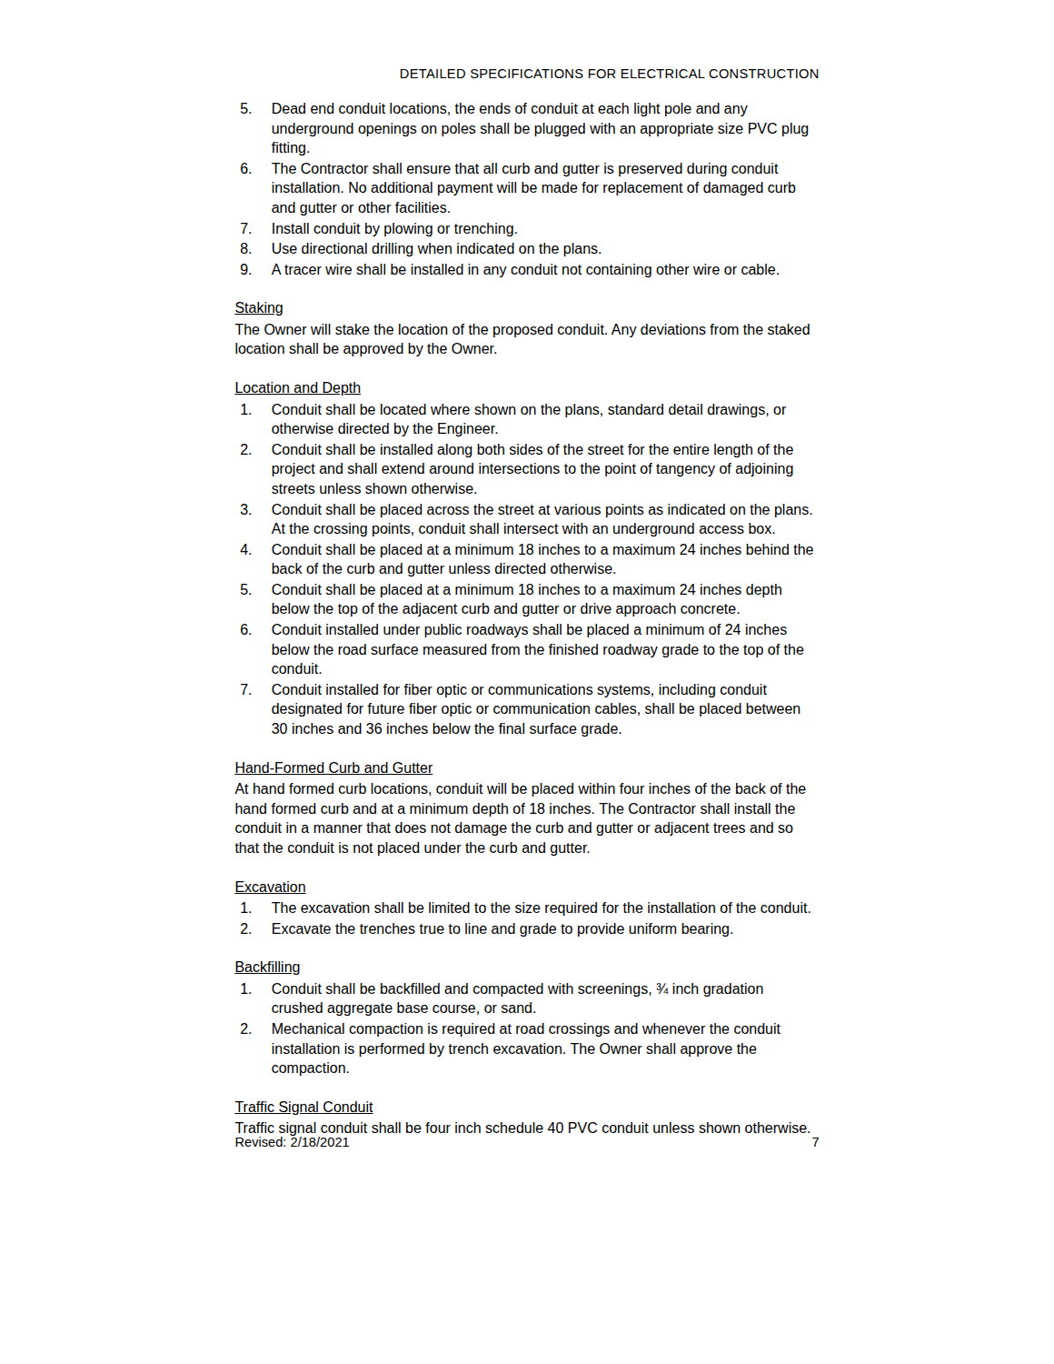DETAILED SPECIFICATIONS FOR ELECTRICAL CONSTRUCTION
5. Dead end conduit locations, the ends of conduit at each light pole and any underground openings on poles shall be plugged with an appropriate size PVC plug fitting.
6. The Contractor shall ensure that all curb and gutter is preserved during conduit installation. No additional payment will be made for replacement of damaged curb and gutter or other facilities.
7. Install conduit by plowing or trenching.
8. Use directional drilling when indicated on the plans.
9. A tracer wire shall be installed in any conduit not containing other wire or cable.
Staking
The Owner will stake the location of the proposed conduit. Any deviations from the staked location shall be approved by the Owner.
Location and Depth
1. Conduit shall be located where shown on the plans, standard detail drawings, or otherwise directed by the Engineer.
2. Conduit shall be installed along both sides of the street for the entire length of the project and shall extend around intersections to the point of tangency of adjoining streets unless shown otherwise.
3. Conduit shall be placed across the street at various points as indicated on the plans. At the crossing points, conduit shall intersect with an underground access box.
4. Conduit shall be placed at a minimum 18 inches to a maximum 24 inches behind the back of the curb and gutter unless directed otherwise.
5. Conduit shall be placed at a minimum 18 inches to a maximum 24 inches depth below the top of the adjacent curb and gutter or drive approach concrete.
6. Conduit installed under public roadways shall be placed a minimum of 24 inches below the road surface measured from the finished roadway grade to the top of the conduit.
7. Conduit installed for fiber optic or communications systems, including conduit designated for future fiber optic or communication cables, shall be placed between 30 inches and 36 inches below the final surface grade.
Hand-Formed Curb and Gutter
At hand formed curb locations, conduit will be placed within four inches of the back of the hand formed curb and at a minimum depth of 18 inches. The Contractor shall install the conduit in a manner that does not damage the curb and gutter or adjacent trees and so that the conduit is not placed under the curb and gutter.
Excavation
1. The excavation shall be limited to the size required for the installation of the conduit.
2. Excavate the trenches true to line and grade to provide uniform bearing.
Backfilling
1. Conduit shall be backfilled and compacted with screenings, ¾ inch gradation crushed aggregate base course, or sand.
2. Mechanical compaction is required at road crossings and whenever the conduit installation is performed by trench excavation. The Owner shall approve the compaction.
Traffic Signal Conduit
Traffic signal conduit shall be four inch schedule 40 PVC conduit unless shown otherwise.
Revised: 2/18/2021 7